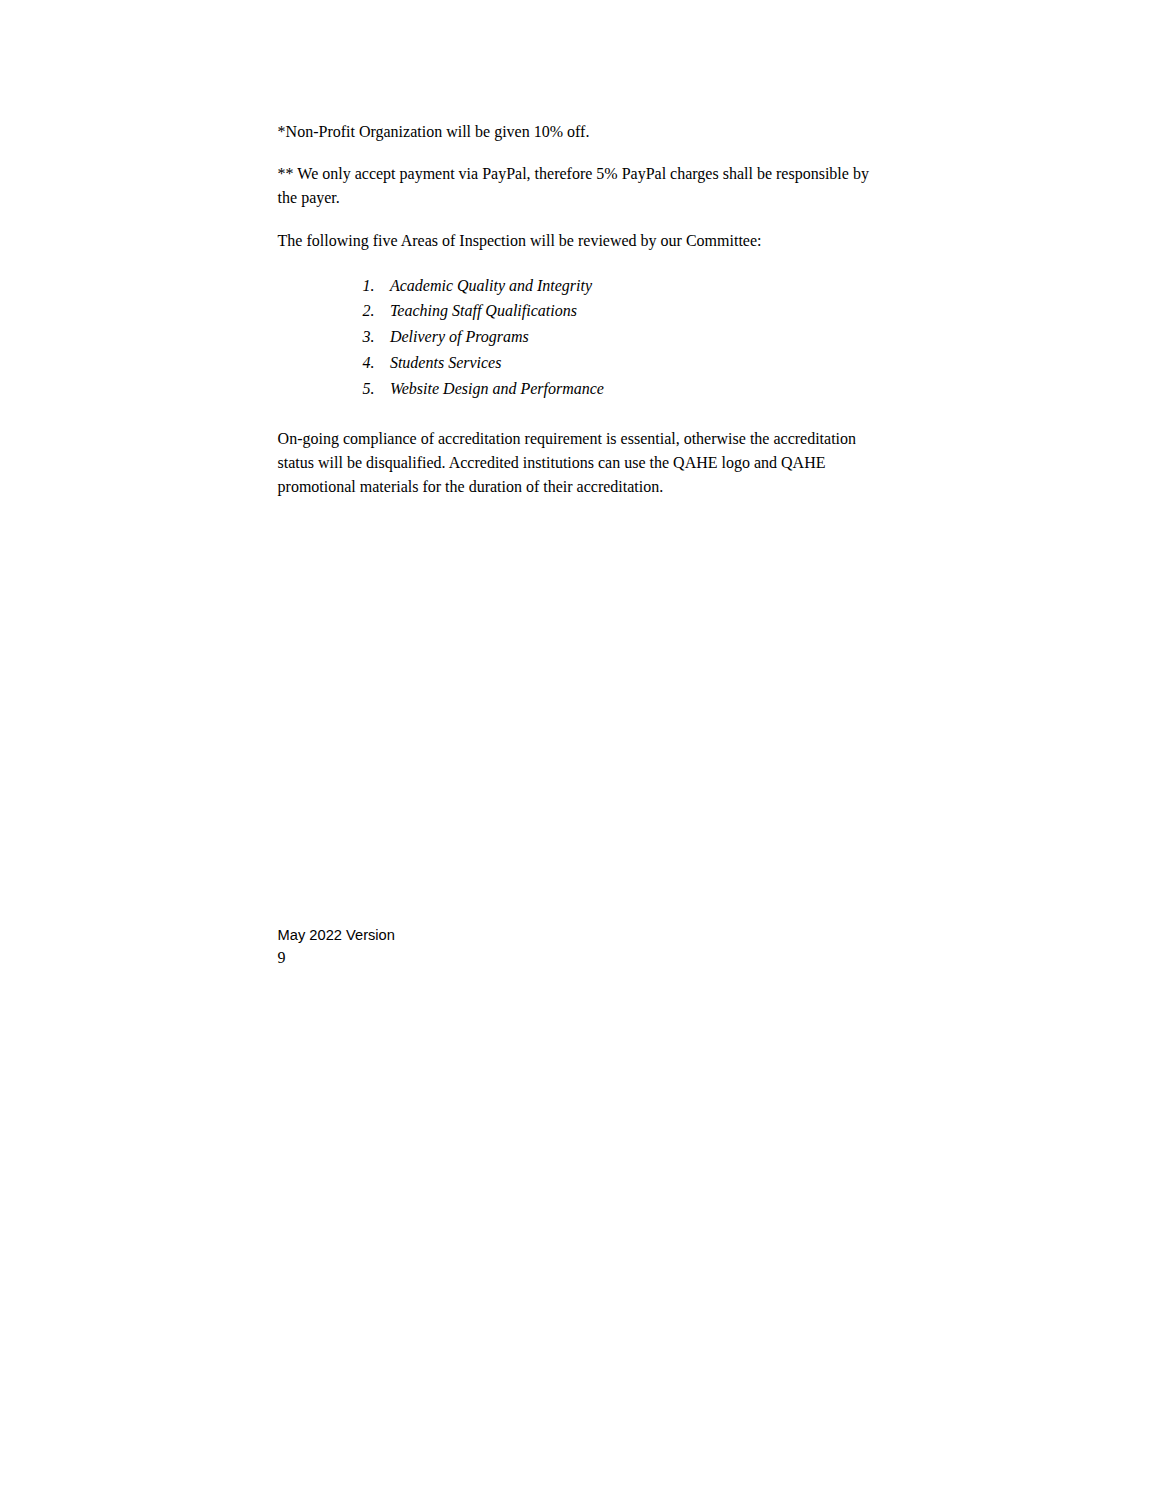*Non-Profit Organization will be given 10% off.
** We only accept payment via PayPal, therefore 5% PayPal charges shall be responsible by the payer.
The following five Areas of Inspection will be reviewed by our Committee:
Academic Quality and Integrity
Teaching Staff Qualifications
Delivery of Programs
Students Services
Website Design and Performance
On-going compliance of accreditation requirement is essential, otherwise the accreditation status will be disqualified. Accredited institutions can use the QAHE logo and QAHE promotional materials for the duration of their accreditation.
May 2022 Version
9